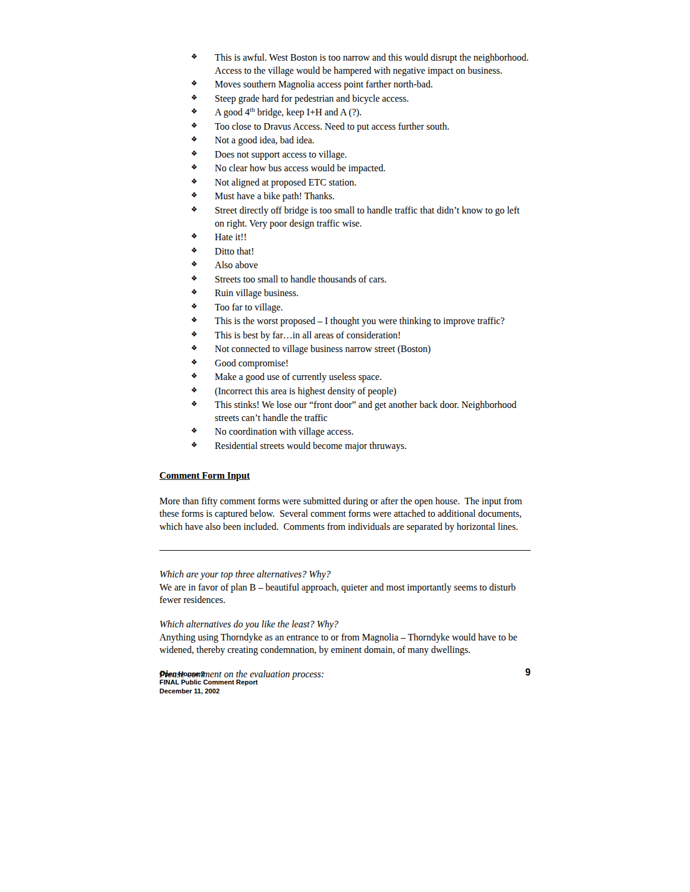This is awful. West Boston is too narrow and this would disrupt the neighborhood. Access to the village would be hampered with negative impact on business.
Moves southern Magnolia access point farther north-bad.
Steep grade hard for pedestrian and bicycle access.
A good 4th bridge, keep I+H and A (?).
Too close to Dravus Access. Need to put access further south.
Not a good idea, bad idea.
Does not support access to village.
No clear how bus access would be impacted.
Not aligned at proposed ETC station.
Must have a bike path! Thanks.
Street directly off bridge is too small to handle traffic that didn’t know to go left on right. Very poor design traffic wise.
Hate it!!
Ditto that!
Also above
Streets too small to handle thousands of cars.
Ruin village business.
Too far to village.
This is the worst proposed – I thought you were thinking to improve traffic?
This is best by far…in all areas of consideration!
Not connected to village business narrow street (Boston)
Good compromise!
Make a good use of currently useless space.
(Incorrect this area is highest density of people)
This stinks! We lose our “front door” and get another back door. Neighborhood streets can’t handle the traffic
No coordination with village access.
Residential streets would become major thruways.
Comment Form Input
More than fifty comment forms were submitted during or after the open house. The input from these forms is captured below. Several comment forms were attached to additional documents, which have also been included. Comments from individuals are separated by horizontal lines.
Which are your top three alternatives? Why?
We are in favor of plan B – beautiful approach, quieter and most importantly seems to disturb fewer residences.
Which alternatives do you like the least? Why?
Anything using Thorndyke as an entrance to or from Magnolia – Thorndyke would have to be widened, thereby creating condemnation, by eminent domain, of many dwellings.
Please comment on the evaluation process:
9 Open House 2
FINAL Public Comment Report
December 11, 2002